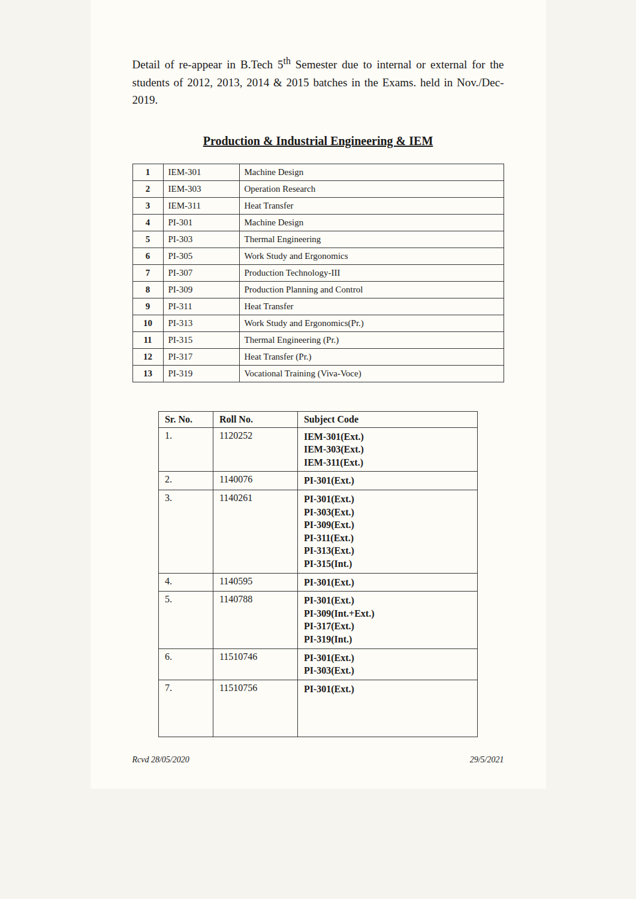Detail of re-appear in B.Tech 5th Semester due to internal or external for the students of 2012, 2013, 2014 & 2015 batches in the Exams. held in Nov./Dec-2019.
Production & Industrial Engineering & IEM
| 1 | IEM-301 | Machine Design |
| 2 | IEM-303 | Operation Research |
| 3 | IEM-311 | Heat Transfer |
| 4 | PI-301 | Machine Design |
| 5 | PI-303 | Thermal Engineering |
| 6 | PI-305 | Work Study and Ergonomics |
| 7 | PI-307 | Production Technology-III |
| 8 | PI-309 | Production Planning and Control |
| 9 | PI-311 | Heat Transfer |
| 10 | PI-313 | Work Study and Ergonomics(Pr.) |
| 11 | PI-315 | Thermal Engineering (Pr.) |
| 12 | PI-317 | Heat Transfer (Pr.) |
| 13 | PI-319 | Vocational Training (Viva-Voce) |
| Sr. No. | Roll No. | Subject Code |
| --- | --- | --- |
| 1. | 1120252 | IEM-301(Ext.) IEM-303(Ext.) IEM-311(Ext.) |
| 2. | 1140076 | PI-301(Ext.) |
| 3. | 1140261 | PI-301(Ext.) PI-303(Ext.) PI-309(Ext.) PI-311(Ext.) PI-313(Ext.) PI-315(Int.) |
| 4. | 1140595 | PI-301(Ext.) |
| 5. | 1140788 | PI-301(Ext.) PI-309(Int.+Ext.) PI-317(Ext.) PI-319(Int.) |
| 6. | 11510746 | PI-301(Ext.) PI-303(Ext.) |
| 7. | 11510756 | PI-301(Ext.) |
Rcvd 28/05/2020 29/5/2021